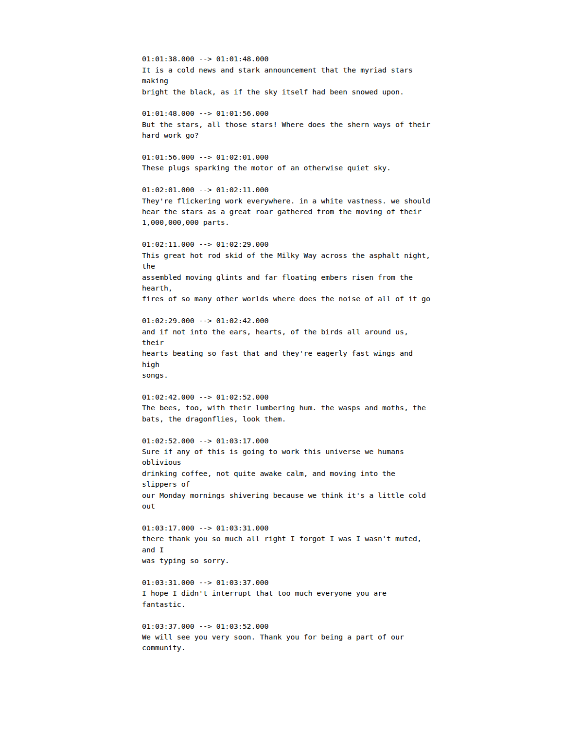01:01:38.000 --> 01:01:48.000
It is a cold news and stark announcement that the myriad stars making
bright the black, as if the sky itself had been snowed upon.

01:01:48.000 --> 01:01:56.000
But the stars, all those stars! Where does the shern ways of their
hard work go?

01:01:56.000 --> 01:02:01.000
These plugs sparking the motor of an otherwise quiet sky.

01:02:01.000 --> 01:02:11.000
They're flickering work everywhere. in a white vastness. we should
hear the stars as a great roar gathered from the moving of their
1,000,000,000 parts.

01:02:11.000 --> 01:02:29.000
This great hot rod skid of the Milky Way across the asphalt night, the
assembled moving glints and far floating embers risen from the hearth,
fires of so many other worlds where does the noise of all of it go

01:02:29.000 --> 01:02:42.000
and if not into the ears, hearts, of the birds all around us, their
hearts beating so fast that and they're eagerly fast wings and high
songs.

01:02:42.000 --> 01:02:52.000
The bees, too, with their lumbering hum. the wasps and moths, the
bats, the dragonflies, look them.

01:02:52.000 --> 01:03:17.000
Sure if any of this is going to work this universe we humans oblivious
drinking coffee, not quite awake calm, and moving into the slippers of
our Monday mornings shivering because we think it's a little cold out

01:03:17.000 --> 01:03:31.000
there thank you so much all right I forgot I was I wasn't muted, and I
was typing so sorry.

01:03:31.000 --> 01:03:37.000
I hope I didn't interrupt that too much everyone you are fantastic.

01:03:37.000 --> 01:03:52.000
We will see you very soon. Thank you for being a part of our
community.